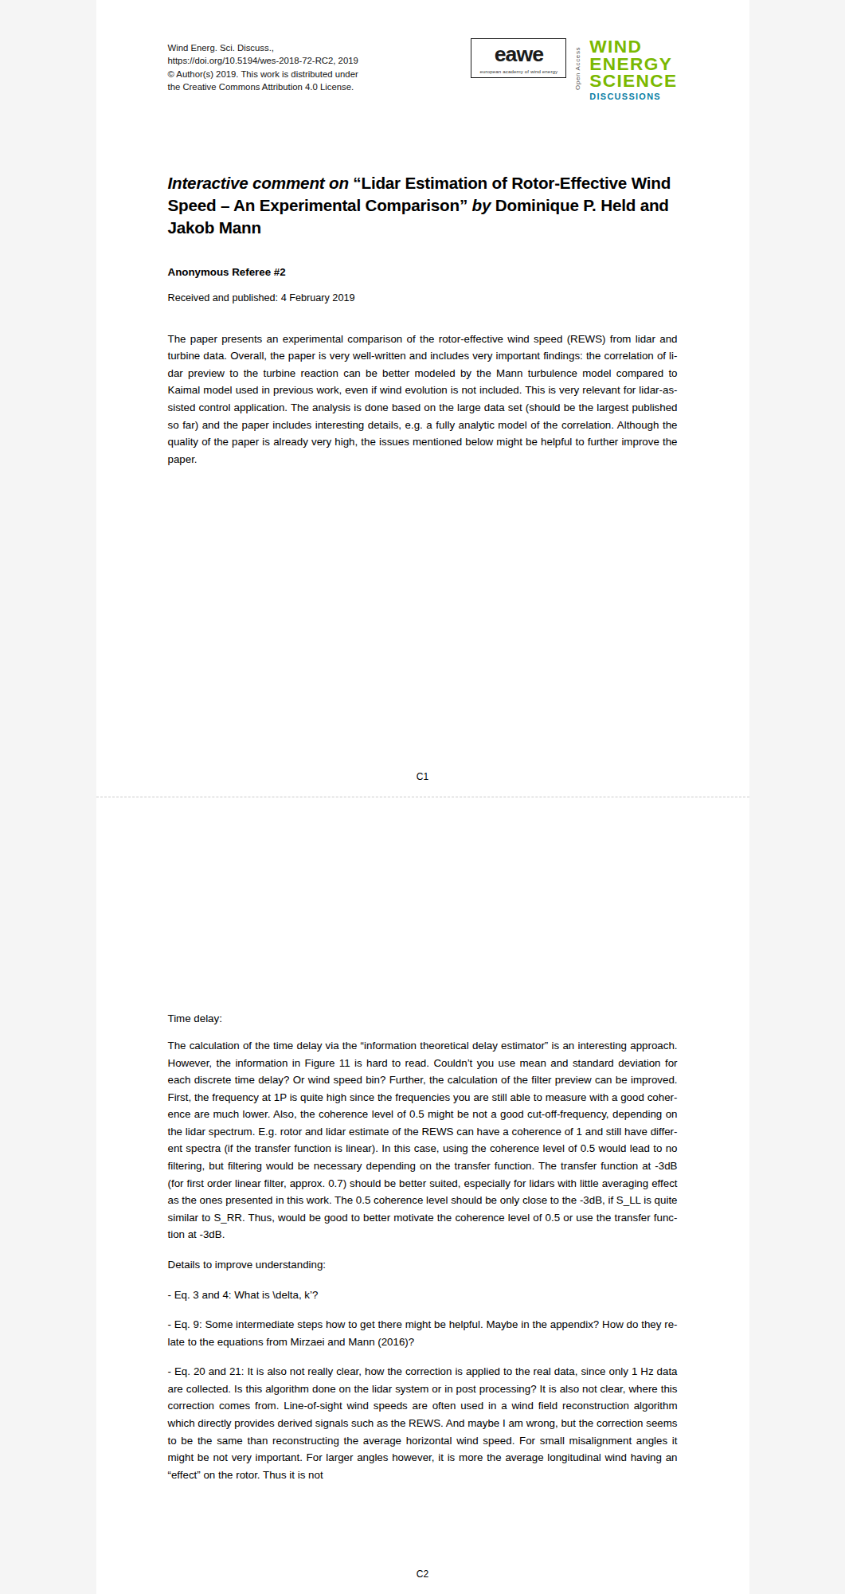Wind Energ. Sci. Discuss.,
https://doi.org/10.5194/wes-2018-72-RC2, 2019
© Author(s) 2019. This work is distributed under
the Creative Commons Attribution 4.0 License.
eawe
european academy of wind energy
Open Access
WIND
ENERGY
SCIENCE
DISCUSSIONS
Interactive comment on “Lidar Estimation of Rotor-Effective Wind Speed – An Experimental Comparison” by Dominique P. Held and Jakob Mann
Anonymous Referee #2
Received and published: 4 February 2019
The paper presents an experimental comparison of the rotor-effective wind speed (REWS) from lidar and turbine data. Overall, the paper is very well-written and includes very important findings: the correlation of lidar preview to the turbine reaction can be better modeled by the Mann turbulence model compared to Kaimal model used in previous work, even if wind evolution is not included. This is very relevant for lidar-assisted control application. The analysis is done based on the large data set (should be the largest published so far) and the paper includes interesting details, e.g. a fully analytic model of the correlation. Although the quality of the paper is already very high, the issues mentioned below might be helpful to further improve the paper.
C1
Time delay:
The calculation of the time delay via the “information theoretical delay estimator” is an interesting approach. However, the information in Figure 11 is hard to read. Couldn’t you use mean and standard deviation for each discrete time delay? Or wind speed bin? Further, the calculation of the filter preview can be improved. First, the frequency at 1P is quite high since the frequencies you are still able to measure with a good coherence are much lower. Also, the coherence level of 0.5 might be not a good cut-off-frequency, depending on the lidar spectrum. E.g. rotor and lidar estimate of the REWS can have a coherence of 1 and still have different spectra (if the transfer function is linear). In this case, using the coherence level of 0.5 would lead to no filtering, but filtering would be necessary depending on the transfer function. The transfer function at -3dB (for first order linear filter, approx. 0.7) should be better suited, especially for lidars with little averaging effect as the ones presented in this work. The 0.5 coherence level should be only close to the -3dB, if S_LL is quite similar to S_RR. Thus, would be good to better motivate the coherence level of 0.5 or use the transfer function at -3dB.
Details to improve understanding:
- Eq. 3 and 4: What is \delta, k’?
- Eq. 9: Some intermediate steps how to get there might be helpful. Maybe in the appendix? How do they relate to the equations from Mirzaei and Mann (2016)?
- Eq. 20 and 21: It is also not really clear, how the correction is applied to the real data, since only 1 Hz data are collected. Is this algorithm done on the lidar system or in post processing? It is also not clear, where this correction comes from. Line-of-sight wind speeds are often used in a wind field reconstruction algorithm which directly provides derived signals such as the REWS. And maybe I am wrong, but the correction seems to be the same than reconstructing the average horizontal wind speed. For small misalignment angles it might be not very important. For larger angles however, it is more the average longitudinal wind having an “effect” on the rotor. Thus it is not
C2